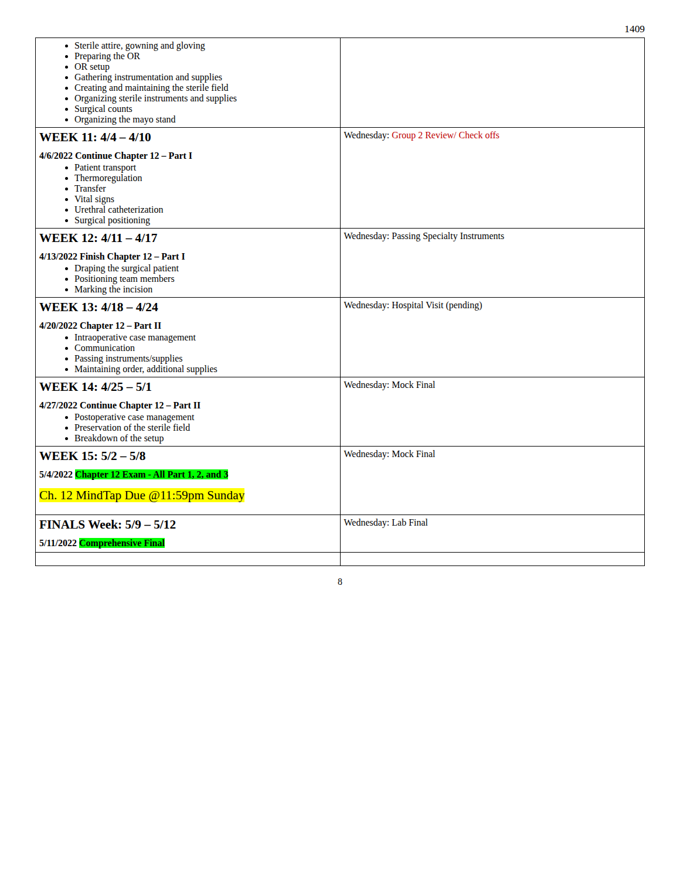1409
| Sterile attire, gowning and gloving Preparing the OR OR setup Gathering instrumentation and supplies Creating and maintaining the sterile field Organizing sterile instruments and supplies Surgical counts Organizing the mayo stand | |
| WEEK 11: 4/4 – 4/10 4/6/2022 Continue Chapter 12 – Part I Patient transport Thermoregulation Transfer Vital signs Urethral catheterization Surgical positioning | Wednesday: Group 2 Review/ Check offs |
| WEEK 12: 4/11 – 4/17 4/13/2022 Finish Chapter 12 – Part I Draping the surgical patient Positioning team members Marking the incision | Wednesday: Passing Specialty Instruments |
| WEEK 13: 4/18 – 4/24 4/20/2022 Chapter 12 – Part II Intraoperative case management Communication Passing instruments/supplies Maintaining order, additional supplies | Wednesday: Hospital Visit (pending) |
| WEEK 14: 4/25 – 5/1 4/27/2022 Continue Chapter 12 – Part II Postoperative case management Preservation of the sterile field Breakdown of the setup | Wednesday: Mock Final |
| WEEK 15: 5/2 – 5/8 5/4/2022 Chapter 12 Exam - All Part 1, 2, and 3 Ch. 12 MindTap Due @11:59pm Sunday | Wednesday: Mock Final |
| FINALS Week: 5/9 – 5/12 5/11/2022 Comprehensive Final | Wednesday: Lab Final |
8